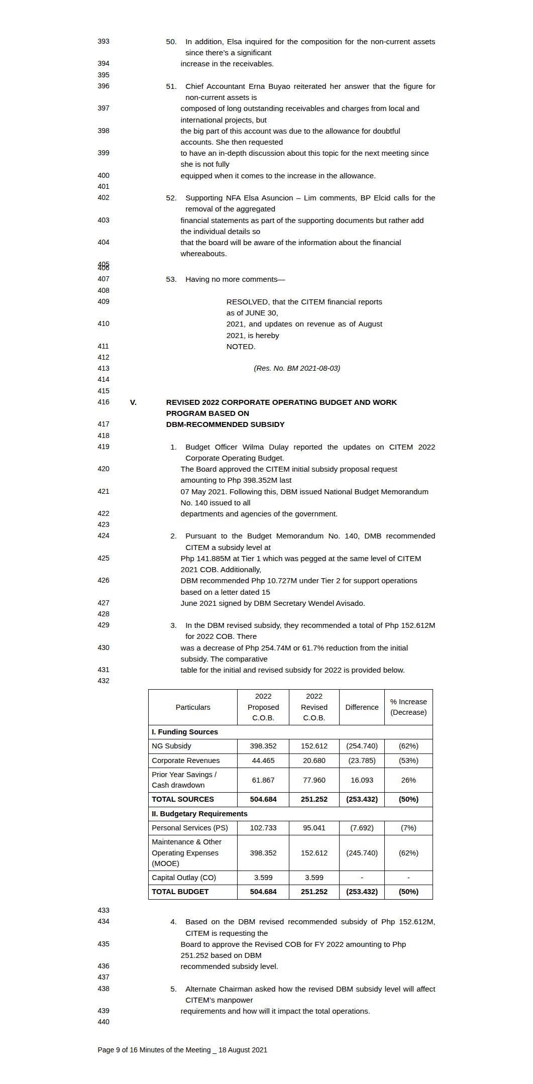393
50.
In addition, Elsa inquired for the composition for the non-current assets since there’s a significant
394
increase in the receivables.
395
396
51.
Chief Accountant Erna Buyao reiterated her answer that the figure for non-current assets is
397
composed of long outstanding receivables and charges from local and international projects, but
398
the big part of this account was due to the allowance for doubtful accounts. She then requested
399
to have an in-depth discussion about this topic for the next meeting since she is not fully
400
equipped when it comes to the increase in the allowance.
401
402
52.
Supporting NFA Elsa Asuncion – Lim comments, BP Elcid calls for the removal of the aggregated
403
financial statements as part of the supporting documents but rather add the individual details so
404
that the board will be aware of the information about the financial whereabouts.
405
406
407
53.
Having no more comments—
408
409
RESOLVED, that the CITEM financial reports as of JUNE 30,
410
2021, and updates on revenue as of August 2021, is hereby
411
NOTED.
412
413
(Res. No. BM 2021-08-03)
414
415
416
V.
REVISED 2022 CORPORATE OPERATING BUDGET AND WORK PROGRAM BASED ON
417
DBM-RECOMMENDED SUBSIDY
418
419
1.
Budget Officer Wilma Dulay reported the updates on CITEM 2022 Corporate Operating Budget.
420
The Board approved the CITEM initial subsidy proposal request amounting to Php 398.352M last
421
07 May 2021. Following this, DBM issued National Budget Memorandum No. 140 issued to all
422
departments and agencies of the government.
423
424
2.
Pursuant to the Budget Memorandum No. 140, DMB recommended CITEM a subsidy level at
425
Php 141.885M at Tier 1 which was pegged at the same level of CITEM 2021 COB. Additionally,
426
DBM recommended Php 10.727M under Tier 2 for support operations based on a letter dated 15
427
June 2021 signed by DBM Secretary Wendel Avisado.
428
429
3.
In the DBM revised subsidy, they recommended a total of Php 152.612M for 2022 COB. There
430
was a decrease of Php 254.74M or 61.7% reduction from the initial subsidy. The comparative
431
table for the initial and revised subsidy for 2022 is provided below.
432
| Particulars | 2022 Proposed C.O.B. | 2022 Revised C.O.B. | Difference | % Increase (Decrease) |
| --- | --- | --- | --- | --- |
| I. Funding Sources |
| NG Subsidy | 398.352 | 152.612 | (254.740) | (62%) |
| Corporate Revenues | 44.465 | 20.680 | (23.785) | (53%) |
| Prior Year Savings / Cash drawdown | 61.867 | 77.960 | 16.093 | 26% |
| TOTAL SOURCES | 504.684 | 251.252 | (253.432) | (50%) |
| II. Budgetary Requirements |
| Personal Services (PS) | 102.733 | 95.041 | (7.692) | (7%) |
| Maintenance & Other Operating Expenses (MOOE) | 398.352 | 152.612 | (245.740) | (62%) |
| Capital Outlay (CO) | 3.599 | 3.599 | - | - |
| TOTAL BUDGET | 504.684 | 251.252 | (253.432) | (50%) |
433
434
4.
Based on the DBM revised recommended subsidy of Php 152.612M, CITEM is requesting the
435
Board to approve the Revised COB for FY 2022 amounting to Php 251.252 based on DBM
436
recommended subsidy level.
437
438
5.
Alternate Chairman asked how the revised DBM subsidy level will affect CITEM’s manpower
439
requirements and how will it impact the total operations.
440
Page 9 of 16 Minutes of the Meeting _ 18 August 2021